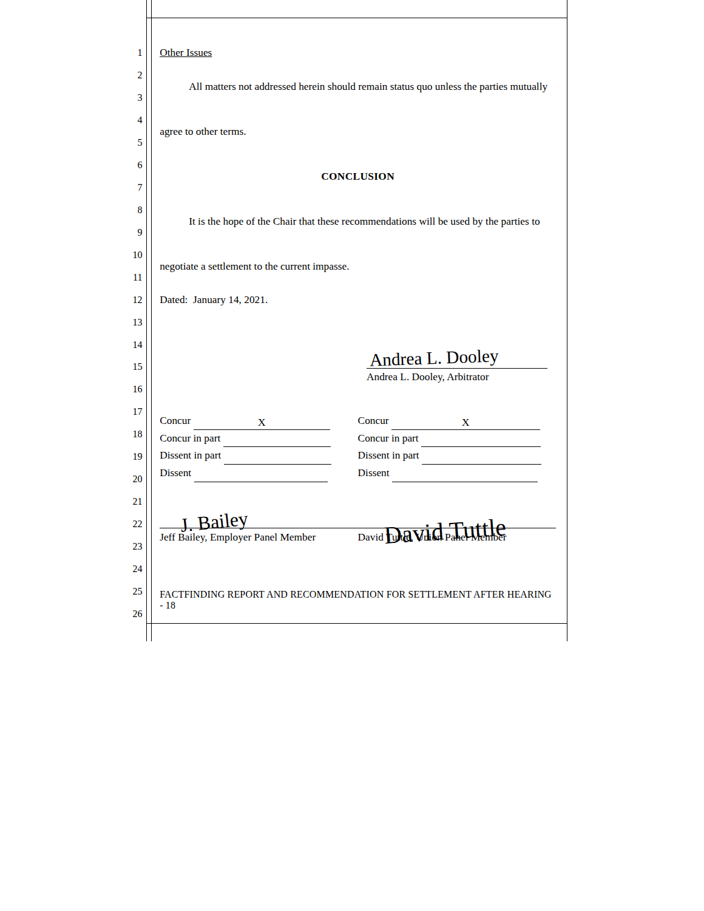1
2
3
4
5
6
7
8
9
10
11
12
13
14
15
16
17
18
19
20
21
22
23
24
25
26
Other Issues
All matters not addressed herein should remain status quo unless the parties mutually agree to other terms.
CONCLUSION
It is the hope of the Chair that these recommendations will be used by the parties to negotiate a settlement to the current impasse.
Dated: January 14, 2021.
Andrea L. Dooley
Andrea L. Dooley, Arbitrator
| Concur X | Concur X |
| Concur in part | Concur in part |
| Dissent in part | Dissent in part |
| Dissent | Dissent |
| J. Bailey Jeff Bailey, Employer Panel Member | David Tuttle David Tuttle, Union Panel Member |
FACTFINDING REPORT AND RECOMMENDATION FOR SETTLEMENT AFTER HEARING - 18